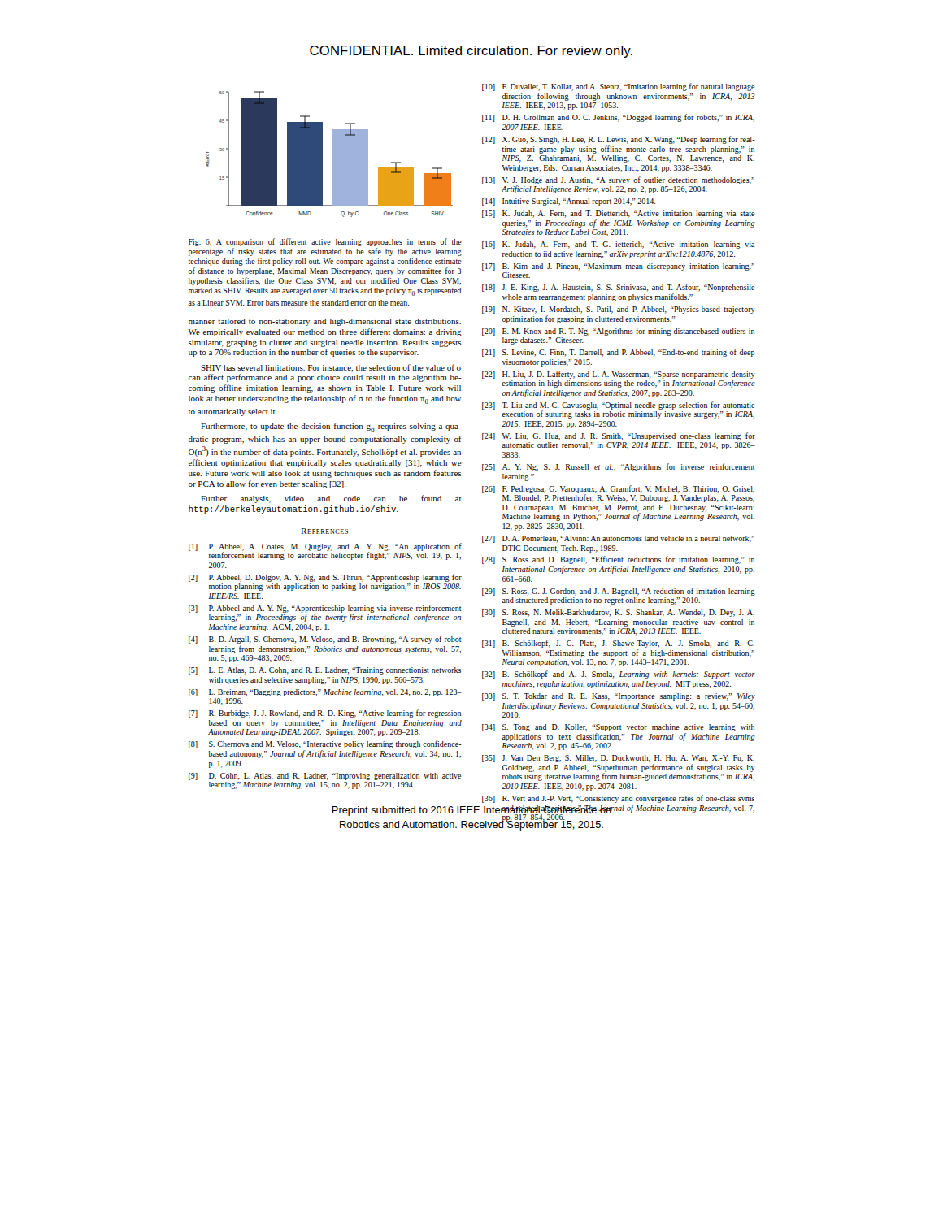CONFIDENTIAL. Limited circulation. For review only.
15 30 45 60 %Error Confidence MMD Q. by C. One Class SHIV
Fig. 6: A comparison of different active learning approaches in terms of the percentage of risky states that are estimated to be safe by the active learning technique during the first policy roll out. We compare against a confidence estimate of distance to hyperplane, Maximal Mean Discrepancy, query by committee for 3 hypothesis classifiers, the One Class SVM, and our modified One Class SVM, marked as SHIV. Results are averaged over 50 tracks and the policy πθ is represented as a Linear SVM. Error bars measure the standard error on the mean.
manner tailored to non-stationary and high-dimensional state distributions. We empirically evaluated our method on three different domains: a driving simulator, grasping in clutter and surgical needle insertion. Results suggests up to a 70% reduction in the number of queries to the supervisor.
SHIV has several limitations. For instance, the selection of the value of σ can affect performance and a poor choice could result in the algorithm becoming offline imitation learning, as shown in Table I. Future work will look at better understanding the relationship of σ to the function πθ and how to automatically select it.
Furthermore, to update the decision function gσ requires solving a quadratic program, which has an upper bound computationally complexity of O(n3) in the number of data points. Fortunately, Scholköpf et al. provides an efficient optimization that empirically scales quadratically [31], which we use. Future work will also look at using techniques such as random features or PCA to allow for even better scaling [32].
Further analysis, video and code can be found at http://berkeleyautomation.github.io/shiv.
References
[1] P. Abbeel, A. Coates, M. Quigley, and A. Y. Ng, “An application of reinforcement learning to aerobatic helicopter flight,” NIPS, vol. 19, p. 1, 2007.
[2] P. Abbeel, D. Dolgov, A. Y. Ng, and S. Thrun, “Apprenticeship learning for motion planning with application to parking lot navigation,” in IROS 2008. IEEE/RS. IEEE.
[3] P. Abbeel and A. Y. Ng, “Apprenticeship learning via inverse reinforcement learning,” in Proceedings of the twenty-first international conference on Machine learning. ACM, 2004, p. 1.
[4] B. D. Argall, S. Chernova, M. Veloso, and B. Browning, “A survey of robot learning from demonstration,” Robotics and autonomous systems, vol. 57, no. 5, pp. 469–483, 2009.
[5] L. E. Atlas, D. A. Cohn, and R. E. Ladner, “Training connectionist networks with queries and selective sampling,” in NIPS, 1990, pp. 566–573.
[6] L. Breiman, “Bagging predictors,” Machine learning, vol. 24, no. 2, pp. 123–140, 1996.
[7] R. Burbidge, J. J. Rowland, and R. D. King, “Active learning for regression based on query by committee,” in Intelligent Data Engineering and Automated Learning-IDEAL 2007. Springer, 2007, pp. 209–218.
[8] S. Chernova and M. Veloso, “Interactive policy learning through confidence-based autonomy,” Journal of Artificial Intelligence Research, vol. 34, no. 1, p. 1, 2009.
[9] D. Cohn, L. Atlas, and R. Ladner, “Improving generalization with active learning,” Machine learning, vol. 15, no. 2, pp. 201–221, 1994.
[10] F. Duvallet, T. Kollar, and A. Stentz, “Imitation learning for natural language direction following through unknown environments,” in ICRA, 2013 IEEE. IEEE, 2013, pp. 1047–1053.
[11] D. H. Grollman and O. C. Jenkins, “Dogged learning for robots,” in ICRA, 2007 IEEE. IEEE.
[12] X. Guo, S. Singh, H. Lee, R. L. Lewis, and X. Wang, “Deep learning for real-time atari game play using offline monte-carlo tree search planning,” in NIPS, Z. Ghahramani, M. Welling, C. Cortes, N. Lawrence, and K. Weinberger, Eds. Curran Associates, Inc., 2014, pp. 3338–3346.
[13] V. J. Hodge and J. Austin, “A survey of outlier detection methodologies,” Artificial Intelligence Review, vol. 22, no. 2, pp. 85–126, 2004.
[14] Intuitive Surgical, “Annual report 2014,” 2014.
[15] K. Judah, A. Fern, and T. Dietterich, “Active imitation learning via state queries,” in Proceedings of the ICML Workshop on Combining Learning Strategies to Reduce Label Cost, 2011.
[16] K. Judah, A. Fern, and T. G. ietterich, “Active imitation learning via reduction to iid active learning,” arXiv preprint arXiv:1210.4876, 2012.
[17] B. Kim and J. Pineau, “Maximum mean discrepancy imitation learning.” Citeseer.
[18] J. E. King, J. A. Haustein, S. S. Srinivasa, and T. Asfour, “Nonprehensile whole arm rearrangement planning on physics manifolds.”
[19] N. Kitaev, I. Mordatch, S. Patil, and P. Abbeel, “Physics-based trajectory optimization for grasping in cluttered environments.”
[20] E. M. Knox and R. T. Ng, “Algorithms for mining distancebased outliers in large datasets.” Citeseer.
[21] S. Levine, C. Finn, T. Darrell, and P. Abbeel, “End-to-end training of deep visuomotor policies,” 2015.
[22] H. Liu, J. D. Lafferty, and L. A. Wasserman, “Sparse nonparametric density estimation in high dimensions using the rodeo,” in International Conference on Artificial Intelligence and Statistics, 2007, pp. 283–290.
[23] T. Liu and M. C. Cavusoglu, “Optimal needle grasp selection for automatic execution of suturing tasks in robotic minimally invasive surgery,” in ICRA, 2015. IEEE, 2015, pp. 2894–2900.
[24] W. Liu, G. Hua, and J. R. Smith, “Unsupervised one-class learning for automatic outlier removal,” in CVPR, 2014 IEEE. IEEE, 2014, pp. 3826–3833.
[25] A. Y. Ng, S. J. Russell et al., “Algorithms for inverse reinforcement learning.”
[26] F. Pedregosa, G. Varoquaux, A. Gramfort, V. Michel, B. Thirion, O. Grisel, M. Blondel, P. Prettenhofer, R. Weiss, V. Dubourg, J. Vanderplas, A. Passos, D. Cournapeau, M. Brucher, M. Perrot, and E. Duchesnay, “Scikit-learn: Machine learning in Python,” Journal of Machine Learning Research, vol. 12, pp. 2825–2830, 2011.
[27] D. A. Pomerleau, “Alvinn: An autonomous land vehicle in a neural network,” DTIC Document, Tech. Rep., 1989.
[28] S. Ross and D. Bagnell, “Efficient reductions for imitation learning,” in International Conference on Artificial Intelligence and Statistics, 2010, pp. 661–668.
[29] S. Ross, G. J. Gordon, and J. A. Bagnell, “A reduction of imitation learning and structured prediction to no-regret online learning,” 2010.
[30] S. Ross, N. Melik-Barkhudarov, K. S. Shankar, A. Wendel, D. Dey, J. A. Bagnell, and M. Hebert, “Learning monocular reactive uav control in cluttered natural environments,” in ICRA, 2013 IEEE. IEEE.
[31] B. Schölkopf, J. C. Platt, J. Shawe-Taylor, A. J. Smola, and R. C. Williamson, “Estimating the support of a high-dimensional distribution,” Neural computation, vol. 13, no. 7, pp. 1443–1471, 2001.
[32] B. Schölkopf and A. J. Smola, Learning with kernels: Support vector machines, regularization, optimization, and beyond. MIT press, 2002.
[33] S. T. Tokdar and R. E. Kass, “Importance sampling: a review,” Wiley Interdisciplinary Reviews: Computational Statistics, vol. 2, no. 1, pp. 54–60, 2010.
[34] S. Tong and D. Koller, “Support vector machine active learning with applications to text classification,” The Journal of Machine Learning Research, vol. 2, pp. 45–66, 2002.
[35] J. Van Den Berg, S. Miller, D. Duckworth, H. Hu, A. Wan, X.-Y. Fu, K. Goldberg, and P. Abbeel, “Superhuman performance of surgical tasks by robots using iterative learning from human-guided demonstrations,” in ICRA, 2010 IEEE. IEEE, 2010, pp. 2074–2081.
[36] R. Vert and J.-P. Vert, “Consistency and convergence rates of one-class svms and related algorithms,” The Journal of Machine Learning Research, vol. 7, pp. 817–854, 2006.
Preprint submitted to 2016 IEEE International Conference on
Robotics and Automation. Received September 15, 2015.